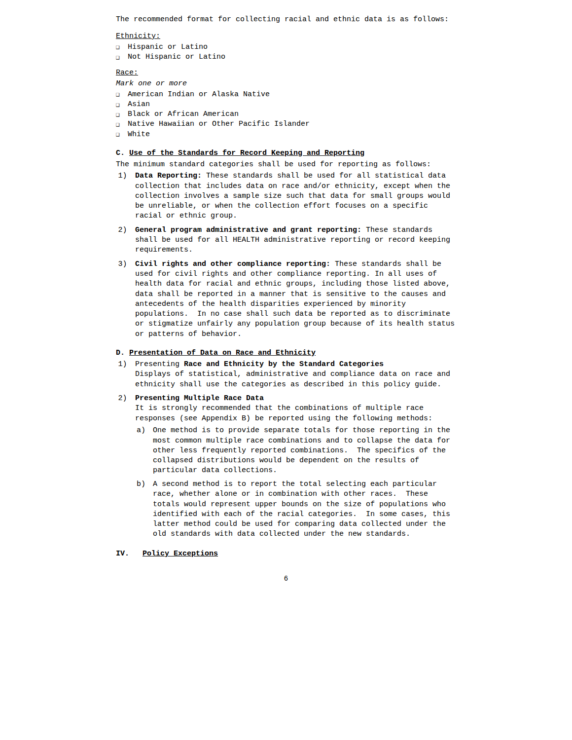The recommended format for collecting racial and ethnic data is as follows:
Ethnicity:
Hispanic or Latino
Not Hispanic or Latino
Race:
Mark one or more
American Indian or Alaska Native
Asian
Black or African American
Native Hawaiian or Other Pacific Islander
White
C. Use of the Standards for Record Keeping and Reporting
The minimum standard categories shall be used for reporting as follows:
Data Reporting: These standards shall be used for all statistical data collection that includes data on race and/or ethnicity, except when the collection involves a sample size such that data for small groups would be unreliable, or when the collection effort focuses on a specific racial or ethnic group.
General program administrative and grant reporting: These standards shall be used for all HEALTH administrative reporting or record keeping requirements.
Civil rights and other compliance reporting: These standards shall be used for civil rights and other compliance reporting. In all uses of health data for racial and ethnic groups, including those listed above, data shall be reported in a manner that is sensitive to the causes and antecedents of the health disparities experienced by minority populations. In no case shall such data be reported as to discriminate or stigmatize unfairly any population group because of its health status or patterns of behavior.
D. Presentation of Data on Race and Ethnicity
Presenting Race and Ethnicity by the Standard Categories
Displays of statistical, administrative and compliance data on race and ethnicity shall use the categories as described in this policy guide.
Presenting Multiple Race Data
It is strongly recommended that the combinations of multiple race responses (see Appendix B) be reported using the following methods:
One method is to provide separate totals for those reporting in the most common multiple race combinations and to collapse the data for other less frequently reported combinations. The specifics of the collapsed distributions would be dependent on the results of particular data collections.
A second method is to report the total selecting each particular race, whether alone or in combination with other races. These totals would represent upper bounds on the size of populations who identified with each of the racial categories. In some cases, this latter method could be used for comparing data collected under the old standards with data collected under the new standards.
IV. Policy Exceptions
6